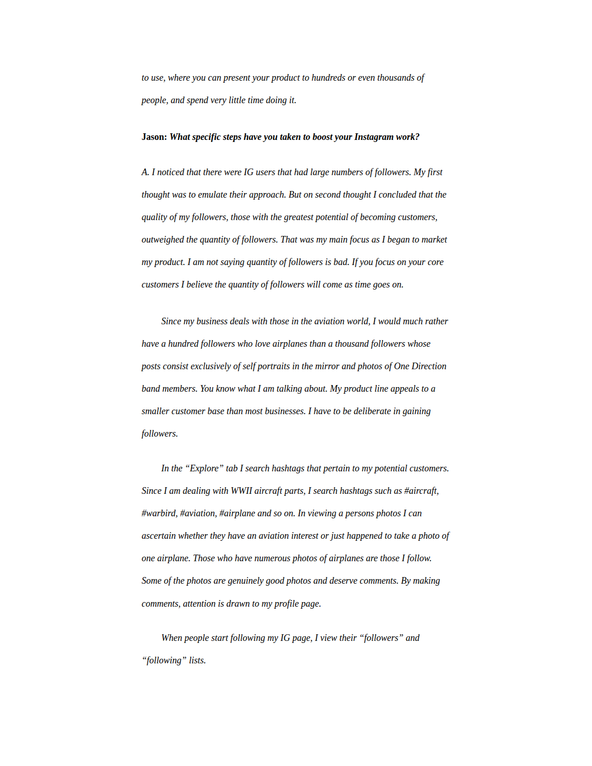to use, where you can present your product to hundreds or even thousands of people, and spend very little time doing it.
Jason: What specific steps have you taken to boost your Instagram work?
A. I noticed that there were IG users that had large numbers of followers. My first thought was to emulate their approach. But on second thought I concluded that the quality of my followers, those with the greatest potential of becoming customers, outweighed the quantity of followers. That was my main focus as I began to market my product. I am not saying quantity of followers is bad. If you focus on your core customers I believe the quantity of followers will come as time goes on.
Since my business deals with those in the aviation world, I would much rather have a hundred followers who love airplanes than a thousand followers whose posts consist exclusively of self portraits in the mirror and photos of One Direction band members. You know what I am talking about. My product line appeals to a smaller customer base than most businesses. I have to be deliberate in gaining followers.
In the “Explore” tab I search hashtags that pertain to my potential customers. Since I am dealing with WWII aircraft parts, I search hashtags such as #aircraft, #warbird, #aviation, #airplane and so on. In viewing a persons photos I can ascertain whether they have an aviation interest or just happened to take a photo of one airplane. Those who have numerous photos of airplanes are those I follow. Some of the photos are genuinely good photos and deserve comments. By making comments, attention is drawn to my profile page.
When people start following my IG page, I view their “followers” and “following” lists.